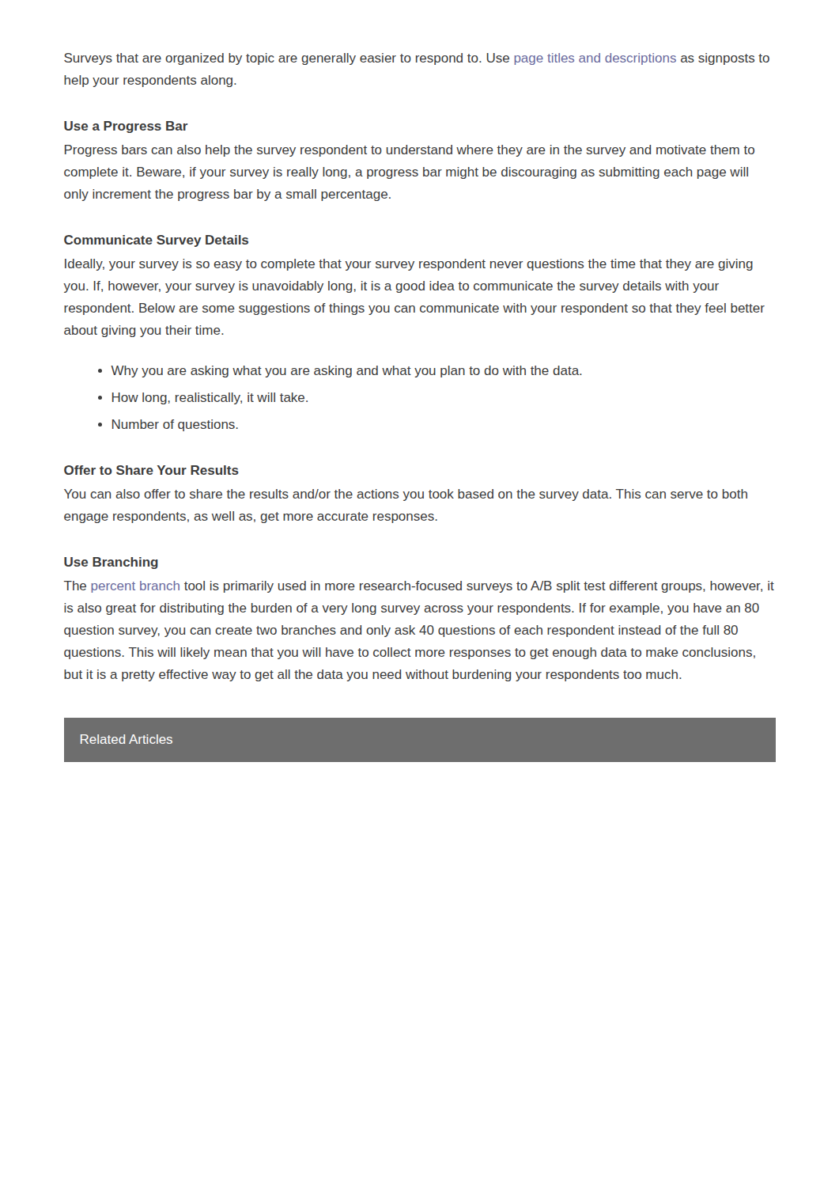Surveys that are organized by topic are generally easier to respond to. Use page titles and descriptions as signposts to help your respondents along.
Use a Progress Bar
Progress bars can also help the survey respondent to understand where they are in the survey and motivate them to complete it. Beware, if your survey is really long, a progress bar might be discouraging as submitting each page will only increment the progress bar by a small percentage.
Communicate Survey Details
Ideally, your survey is so easy to complete that your survey respondent never questions the time that they are giving you. If, however, your survey is unavoidably long, it is a good idea to communicate the survey details with your respondent. Below are some suggestions of things you can communicate with your respondent so that they feel better about giving you their time.
Why you are asking what you are asking and what you plan to do with the data.
How long, realistically, it will take.
Number of questions.
Offer to Share Your Results
You can also offer to share the results and/or the actions you took based on the survey data. This can serve to both engage respondents, as well as, get more accurate responses.
Use Branching
The percent branch tool is primarily used in more research-focused surveys to A/B split test different groups, however, it is also great for distributing the burden of a very long survey across your respondents. If for example, you have an 80 question survey, you can create two branches and only ask 40 questions of each respondent instead of the full 80 questions. This will likely mean that you will have to collect more responses to get enough data to make conclusions, but it is a pretty effective way to get all the data you need without burdening your respondents too much.
Related Articles